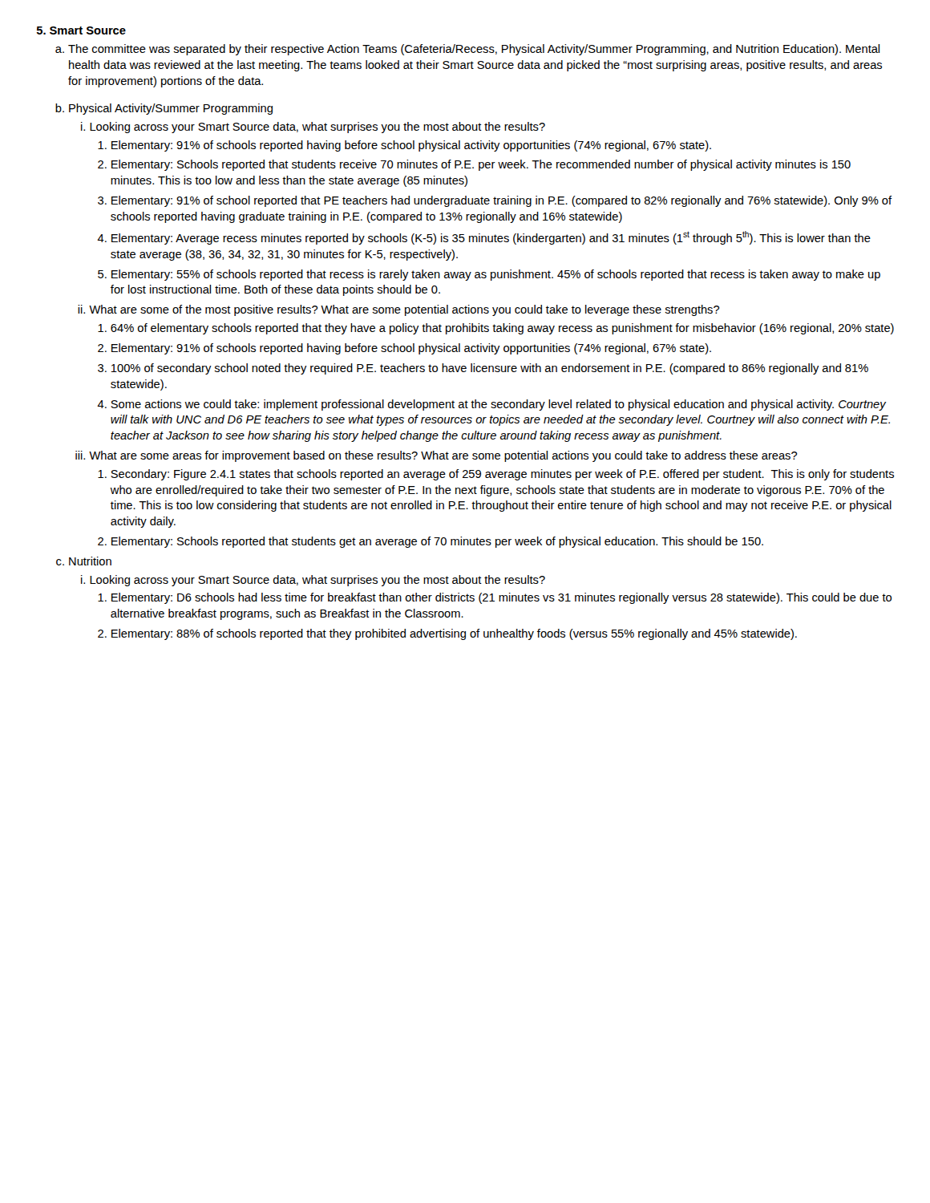Smart Source
The committee was separated by their respective Action Teams (Cafeteria/Recess, Physical Activity/Summer Programming, and Nutrition Education). Mental health data was reviewed at the last meeting. The teams looked at their Smart Source data and picked the “most surprising areas, positive results, and areas for improvement) portions of the data.
Physical Activity/Summer Programming
Looking across your Smart Source data, what surprises you the most about the results?
Elementary: 91% of schools reported having before school physical activity opportunities (74% regional, 67% state).
Elementary: Schools reported that students receive 70 minutes of P.E. per week. The recommended number of physical activity minutes is 150 minutes. This is too low and less than the state average (85 minutes)
Elementary: 91% of school reported that PE teachers had undergraduate training in P.E. (compared to 82% regionally and 76% statewide). Only 9% of schools reported having graduate training in P.E. (compared to 13% regionally and 16% statewide)
Elementary: Average recess minutes reported by schools (K-5) is 35 minutes (kindergarten) and 31 minutes (1st through 5th). This is lower than the state average (38, 36, 34, 32, 31, 30 minutes for K-5, respectively).
Elementary: 55% of schools reported that recess is rarely taken away as punishment. 45% of schools reported that recess is taken away to make up for lost instructional time. Both of these data points should be 0.
What are some of the most positive results? What are some potential actions you could take to leverage these strengths?
64% of elementary schools reported that they have a policy that prohibits taking away recess as punishment for misbehavior (16% regional, 20% state)
Elementary: 91% of schools reported having before school physical activity opportunities (74% regional, 67% state).
100% of secondary school noted they required P.E. teachers to have licensure with an endorsement in P.E. (compared to 86% regionally and 81% statewide).
Some actions we could take: implement professional development at the secondary level related to physical education and physical activity. Courtney will talk with UNC and D6 PE teachers to see what types of resources or topics are needed at the secondary level. Courtney will also connect with P.E. teacher at Jackson to see how sharing his story helped change the culture around taking recess away as punishment.
What are some areas for improvement based on these results? What are some potential actions you could take to address these areas?
Secondary: Figure 2.4.1 states that schools reported an average of 259 average minutes per week of P.E. offered per student. This is only for students who are enrolled/required to take their two semester of P.E. In the next figure, schools state that students are in moderate to vigorous P.E. 70% of the time. This is too low considering that students are not enrolled in P.E. throughout their entire tenure of high school and may not receive P.E. or physical activity daily.
Elementary: Schools reported that students get an average of 70 minutes per week of physical education. This should be 150.
Nutrition
Looking across your Smart Source data, what surprises you the most about the results?
Elementary: D6 schools had less time for breakfast than other districts (21 minutes vs 31 minutes regionally versus 28 statewide). This could be due to alternative breakfast programs, such as Breakfast in the Classroom.
Elementary: 88% of schools reported that they prohibited advertising of unhealthy foods (versus 55% regionally and 45% statewide).